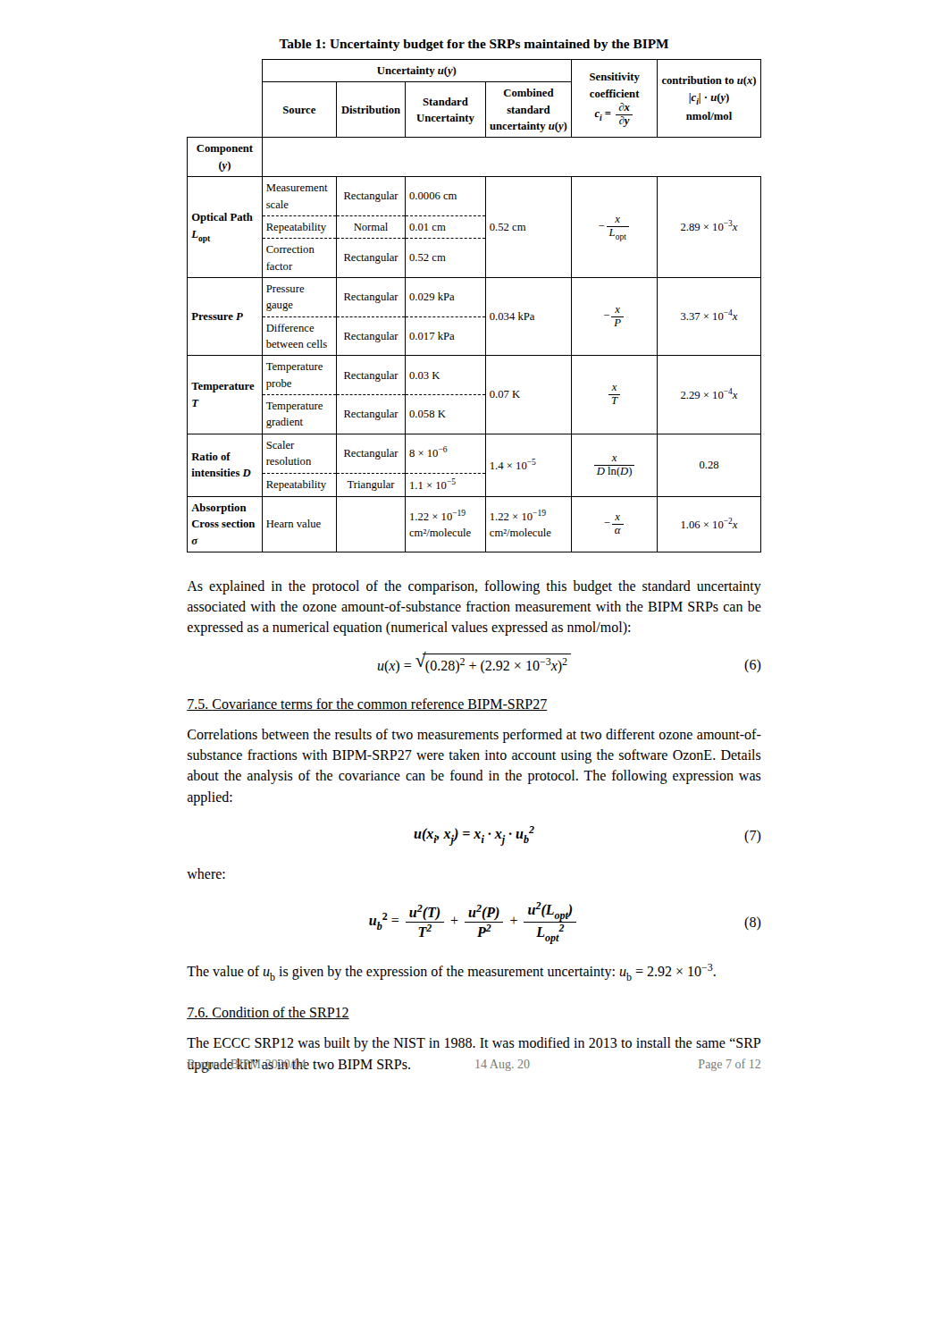Table 1: Uncertainty budget for the SRPs maintained by the BIPM
| | Uncertainty u ( y ) | Sensitivity coefficient c i = ∂ x ∂ y | contribution to u ( x ) / c i / · u ( y ) nmol/mol |
| --- | --- | --- | --- |
| Source | Distribution | Standard Uncertainty | Combined standard uncertainty u ( y ) |
| Component ( y ) | | | | | | |
| Optical Path L opt | Measurement scale | Rectangular | 0.0006 cm | 0.52 cm | − x L opt | 2.89 × 10 −3 x |
| Repeatability | Normal | 0.01 cm |
| Correction factor | Rectangular | 0.52 cm |
| Pressure P | Pressure gauge | Rectangular | 0.029 kPa | 0.034 kPa | − x P | 3.37 × 10 −4 x |
| Difference between cells | Rectangular | 0.017 kPa |
| Temperature T | Temperature probe | Rectangular | 0.03 K | 0.07 K | x T | 2.29 × 10 −4 x |
| Temperature gradient | Rectangular | 0.058 K |
| Ratio of intensities D | Scaler resolution | Rectangular | 8 × 10 −6 | 1.4 × 10 −5 | x D ln( D ) | 0.28 |
| Repeatability | Triangular | 1.1 × 10 −5 |
| Absorption Cross section σ | Hearn value | | 1.22 × 10 −19 cm²/molecule | 1.22 × 10 −19 cm²/molecule | − x α | 1.06 × 10 −2 x |
As explained in the protocol of the comparison, following this budget the standard uncertainty associated with the ozone amount-of-substance fraction measurement with the BIPM SRPs can be expressed as a numerical equation (numerical values expressed as nmol/mol):
u(x) = (0.28)2 + (2.92 × 10−3 x)2
(6)
7.5. Covariance terms for the common reference BIPM-SRP27
Correlations between the results of two measurements performed at two different ozone amount-of-substance fractions with BIPM-SRP27 were taken into account using the software OzonE. Details about the analysis of the covariance can be found in the protocol. The following expression was applied:
u(xi, xj) = xi · xj · ub 2
(7)
where:
ub 2 = u2(T) T2 + u2(P) P2 + u2(Lopt) Lopt 2
(8)
The value of ub is given by the expression of the measurement uncertainty: ub = 2.92 × 10−3.
7.6. Condition of the SRP12
The ECCC SRP12 was built by the NIST in 1988. It was modified in 2013 to install the same “SRP upgrade kit” as in the two BIPM SRPs.
Rapport BIPM-2020/04 14 Aug. 20 Page 7 of 12